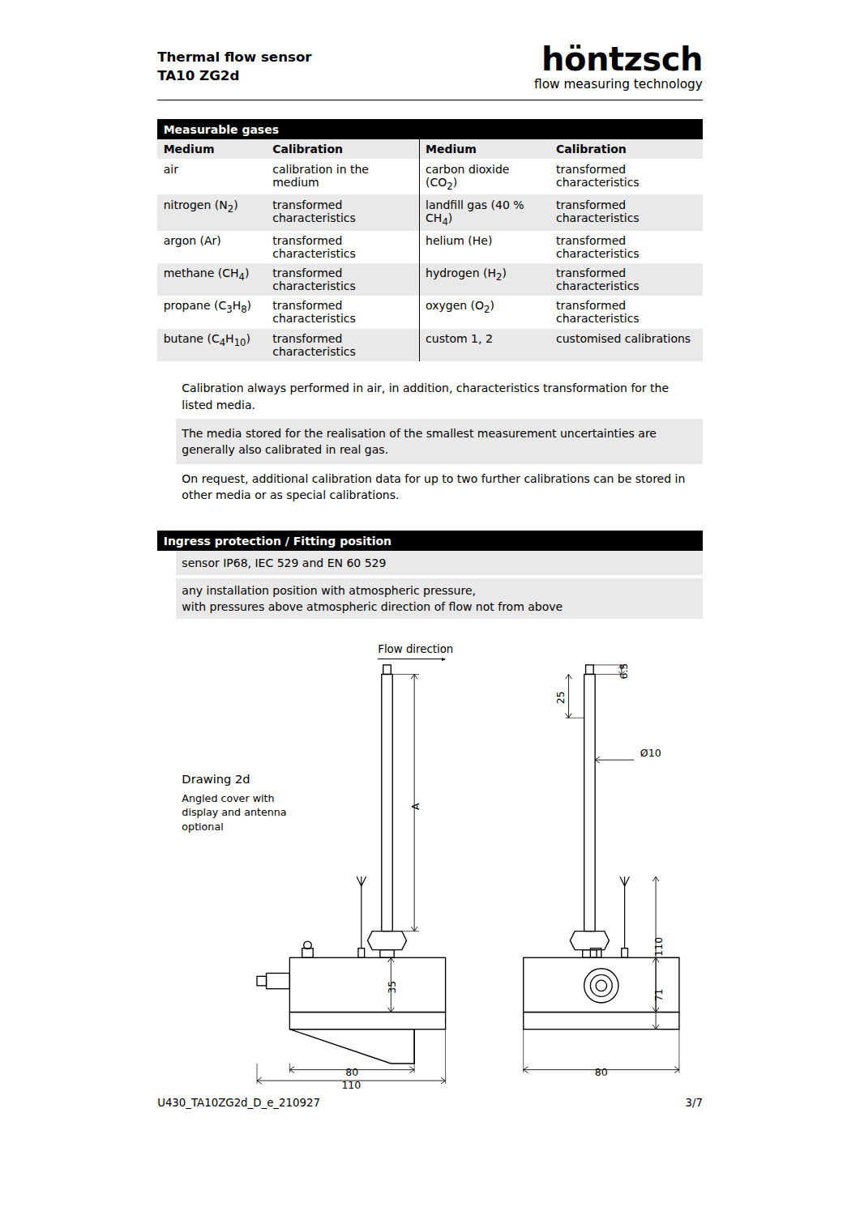Thermal flow sensor
TA10 ZG2d
höntzsch
flow measuring technology
Measurable gases
| Medium | Calibration | Medium | Calibration |
| --- | --- | --- | --- |
| air | calibration in the medium | carbon dioxide (CO 2 ) | transformed characteristics |
| nitrogen (N 2 ) | transformed characteristics | landfill gas (40 % CH 4 ) | transformed characteristics |
| argon (Ar) | transformed characteristics | helium (He) | transformed characteristics |
| methane (CH 4 ) | transformed characteristics | hydrogen (H 2 ) | transformed characteristics |
| propane (C 3 H 8 ) | transformed characteristics | oxygen (O 2 ) | transformed characteristics |
| butane (C 4 H 10 ) | transformed characteristics | custom 1, 2 | customised calibrations |
Calibration always performed in air, in addition, characteristics transformation for the listed media.
The media stored for the realisation of the smallest measurement uncertainties are generally also calibrated in real gas.
On request, additional calibration data for up to two further calibrations can be stored in other media or as special calibrations.
Ingress protection / Fitting position
sensor IP68, IEC 529 and EN 60 529
any installation position with atmospheric pressure,
with pressures above atmospheric direction of flow not from above
Flow direction
Drawing 2d
Angled cover with
display and antenna
optional
A 35 80 110 6.5 25 Ø10 110 71 80
U430_TA10ZG2d_D_e_210927
3/7